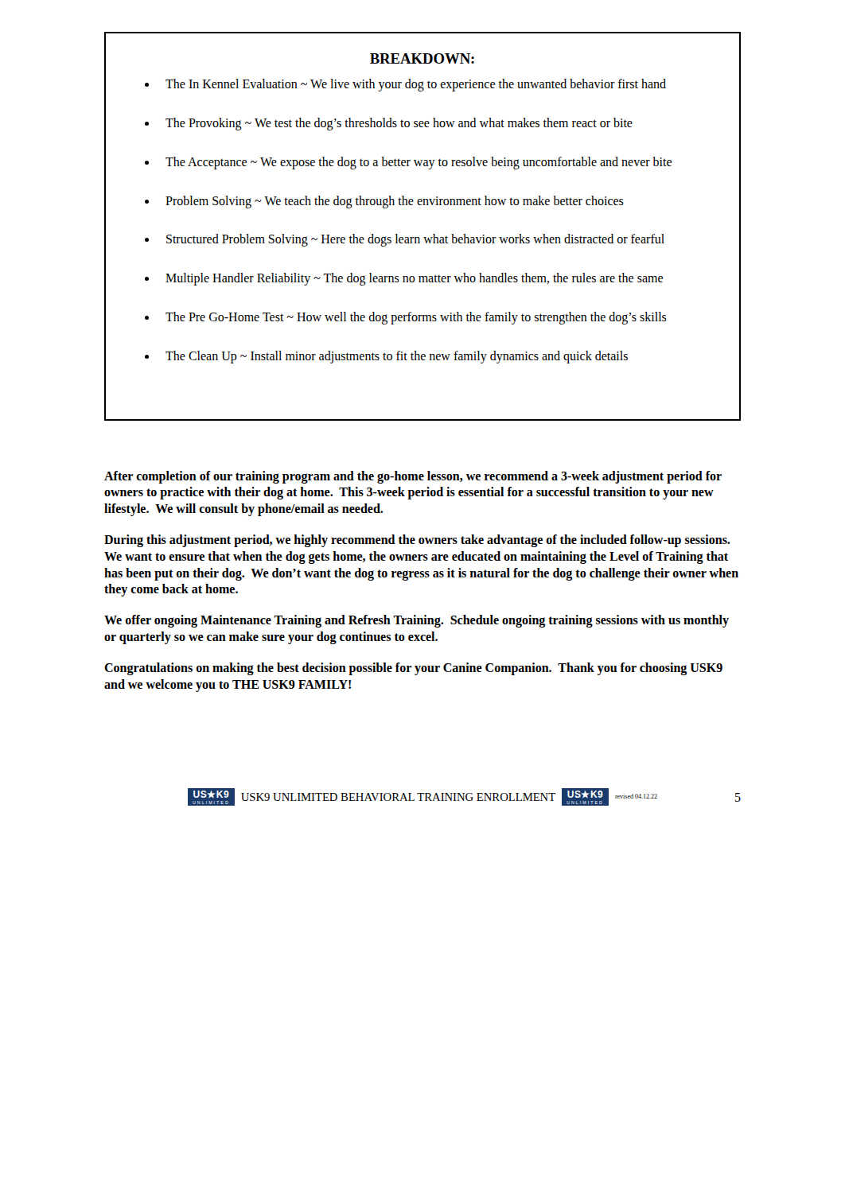BREAKDOWN:
The In Kennel Evaluation ~ We live with your dog to experience the unwanted behavior first hand
The Provoking ~ We test the dog’s thresholds to see how and what makes them react or bite
The Acceptance ~ We expose the dog to a better way to resolve being uncomfortable and never bite
Problem Solving ~ We teach the dog through the environment how to make better choices
Structured Problem Solving ~ Here the dogs learn what behavior works when distracted or fearful
Multiple Handler Reliability ~ The dog learns no matter who handles them, the rules are the same
The Pre Go-Home Test ~ How well the dog performs with the family to strengthen the dog’s skills
The Clean Up ~ Install minor adjustments to fit the new family dynamics and quick details
After completion of our training program and the go-home lesson, we recommend a 3-week adjustment period for owners to practice with their dog at home. This 3-week period is essential for a successful transition to your new lifestyle. We will consult by phone/email as needed.
During this adjustment period, we highly recommend the owners take advantage of the included follow-up sessions. We want to ensure that when the dog gets home, the owners are educated on maintaining the Level of Training that has been put on their dog. We don’t want the dog to regress as it is natural for the dog to challenge their owner when they come back at home.
We offer ongoing Maintenance Training and Refresh Training. Schedule ongoing training sessions with us monthly or quarterly so we can make sure your dog continues to excel.
Congratulations on making the best decision possible for your Canine Companion. Thank you for choosing USK9 and we welcome you to THE USK9 FAMILY!
US★K9UNLIMITED USK9 Unlimited Behavioral Training Enrollment US★K9UNLIMITED revised 04.12.22
5